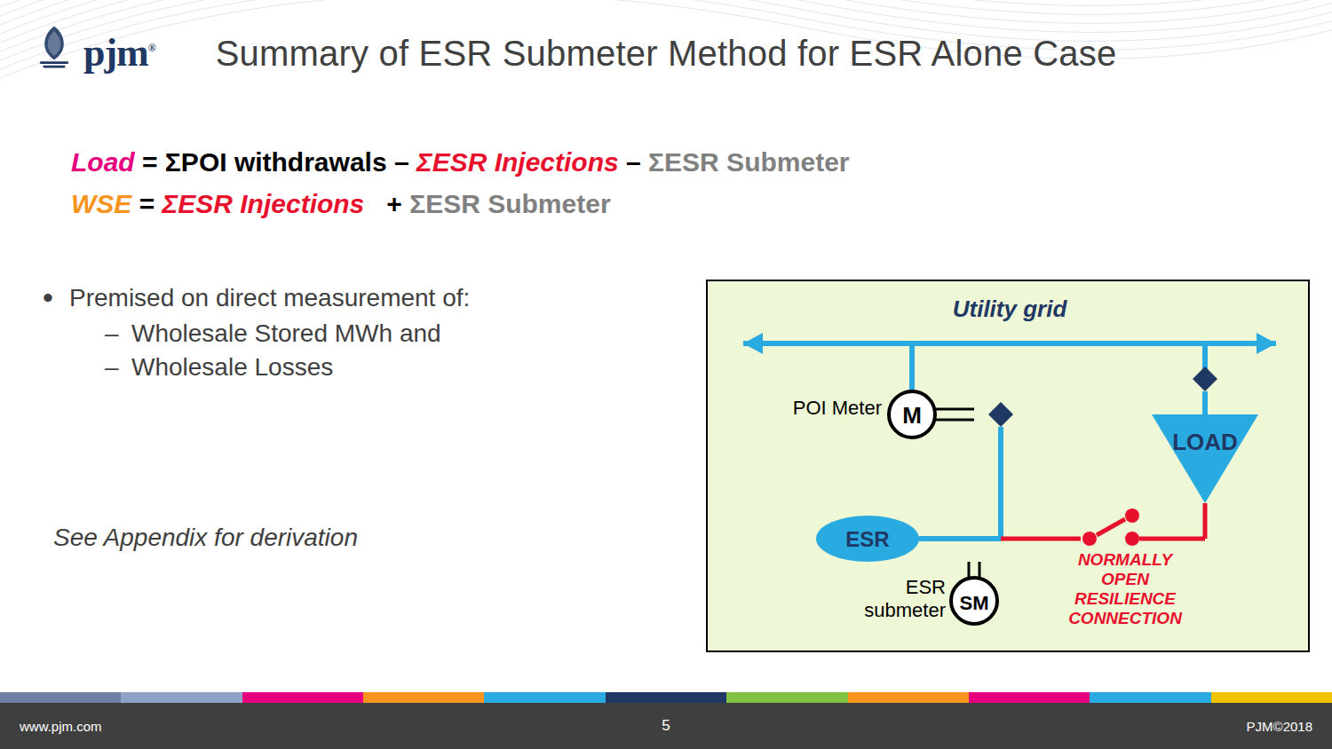pjm®
Summary of ESR Submeter Method for ESR Alone Case
Load = ΣPOI withdrawals – ΣESR Injections – ΣESR Submeter
WSE = ΣESR Injections + ΣESR Submeter
Premised on direct measurement of:
Wholesale Stored MWh and
Wholesale Losses
See Appendix for derivation
Utility grid M POI Meter LOAD ESR SM ESR submeter NORMALLY OPEN RESILIENCE CONNECTION
www.pjm.com
5
PJM©2018